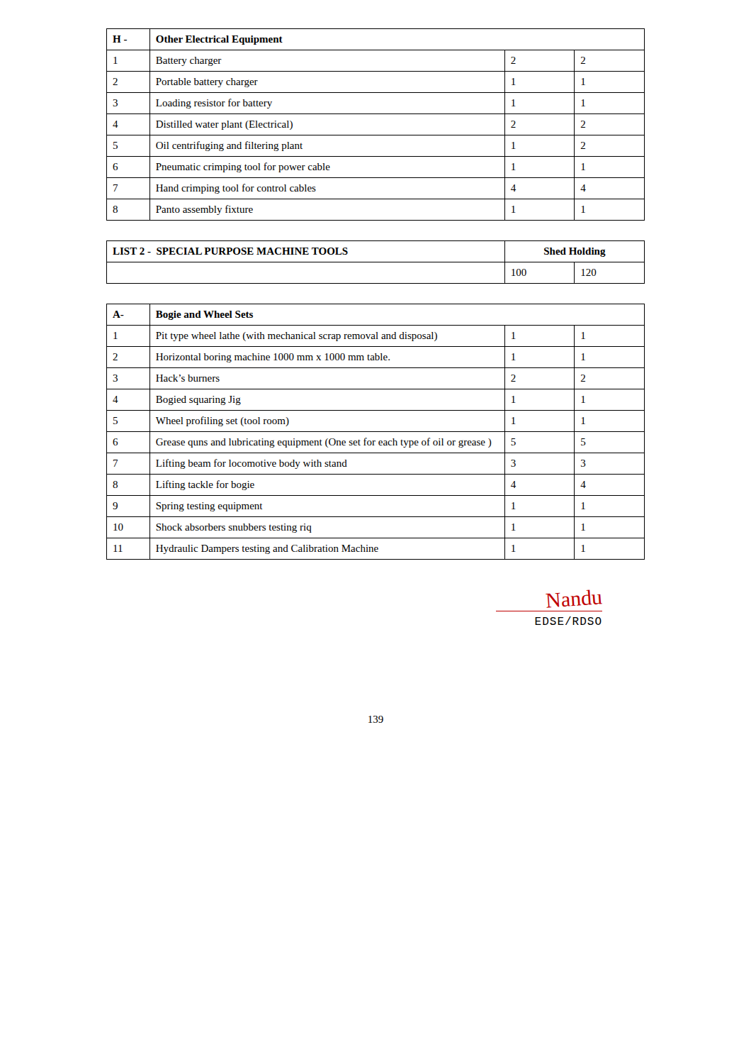| H - | Other Electrical Equipment |
| 1 | Battery charger | 2 | 2 |
| 2 | Portable battery charger | 1 | 1 |
| 3 | Loading resistor for battery | 1 | 1 |
| 4 | Distilled water plant (Electrical) | 2 | 2 |
| 5 | Oil centrifuging and filtering plant | 1 | 2 |
| 6 | Pneumatic crimping tool for power cable | 1 | 1 |
| 7 | Hand crimping tool for control cables | 4 | 4 |
| 8 | Panto assembly fixture | 1 | 1 |
| LIST 2 - SPECIAL PURPOSE MACHINE TOOLS | Shed Holding |
| | 100 | 120 |
| A- | Bogie and Wheel Sets |
| 1 | Pit type wheel lathe (with mechanical scrap removal and disposal) | 1 | 1 |
| 2 | Horizontal boring machine 1000 mm x 1000 mm table. | 1 | 1 |
| 3 | Hack’s burners | 2 | 2 |
| 4 | Bogied squaring Jig | 1 | 1 |
| 5 | Wheel profiling set (tool room) | 1 | 1 |
| 6 | Grease quns and lubricating equipment (One set for each type of oil or grease ) | 5 | 5 |
| 7 | Lifting beam for locomotive body with stand | 3 | 3 |
| 8 | Lifting tackle for bogie | 4 | 4 |
| 9 | Spring testing equipment | 1 | 1 |
| 10 | Shock absorbers snubbers testing riq | 1 | 1 |
| 11 | Hydraulic Dampers testing and Calibration Machine | 1 | 1 |
Nandu
EDSE/RDSO
139